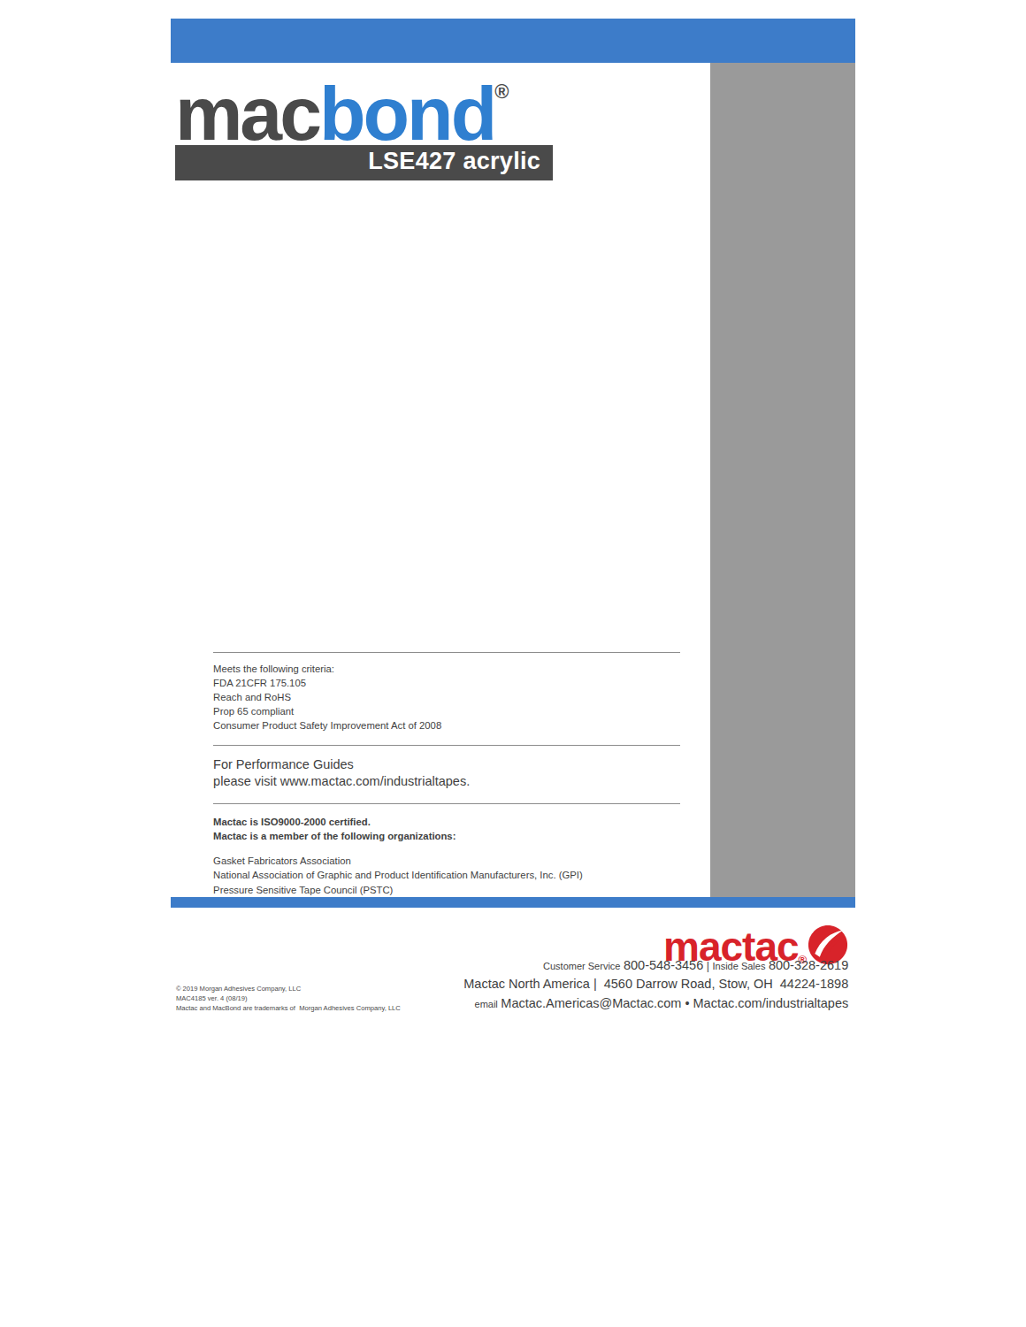macbond®
LSE427 acrylic
Meets the following criteria:
FDA 21CFR 175.105
Reach and RoHS
Prop 65 compliant
Consumer Product Safety Improvement Act of 2008
For Performance Guides
please visit www.mactac.com/industrialtapes.
Mactac is ISO9000-2000 certified.
Mactac is a member of the following organizations:
Gasket Fabricators Association
National Association of Graphic and Product Identification Manufacturers, Inc. (GPI)
Pressure Sensitive Tape Council (PSTC)
mactac®
Customer Service 800-548-3456 | Inside Sales 800-328-2619
Mactac North America | 4560 Darrow Road, Stow, OH 44224-1898
email Mactac.Americas@Mactac.com • Mactac.com/industrialtapes
© 2019 Morgan Adhesives Company, LLC
MAC4185 ver. 4 (08/19)
Mactac and MacBond are trademarks of Morgan Adhesives Company, LLC